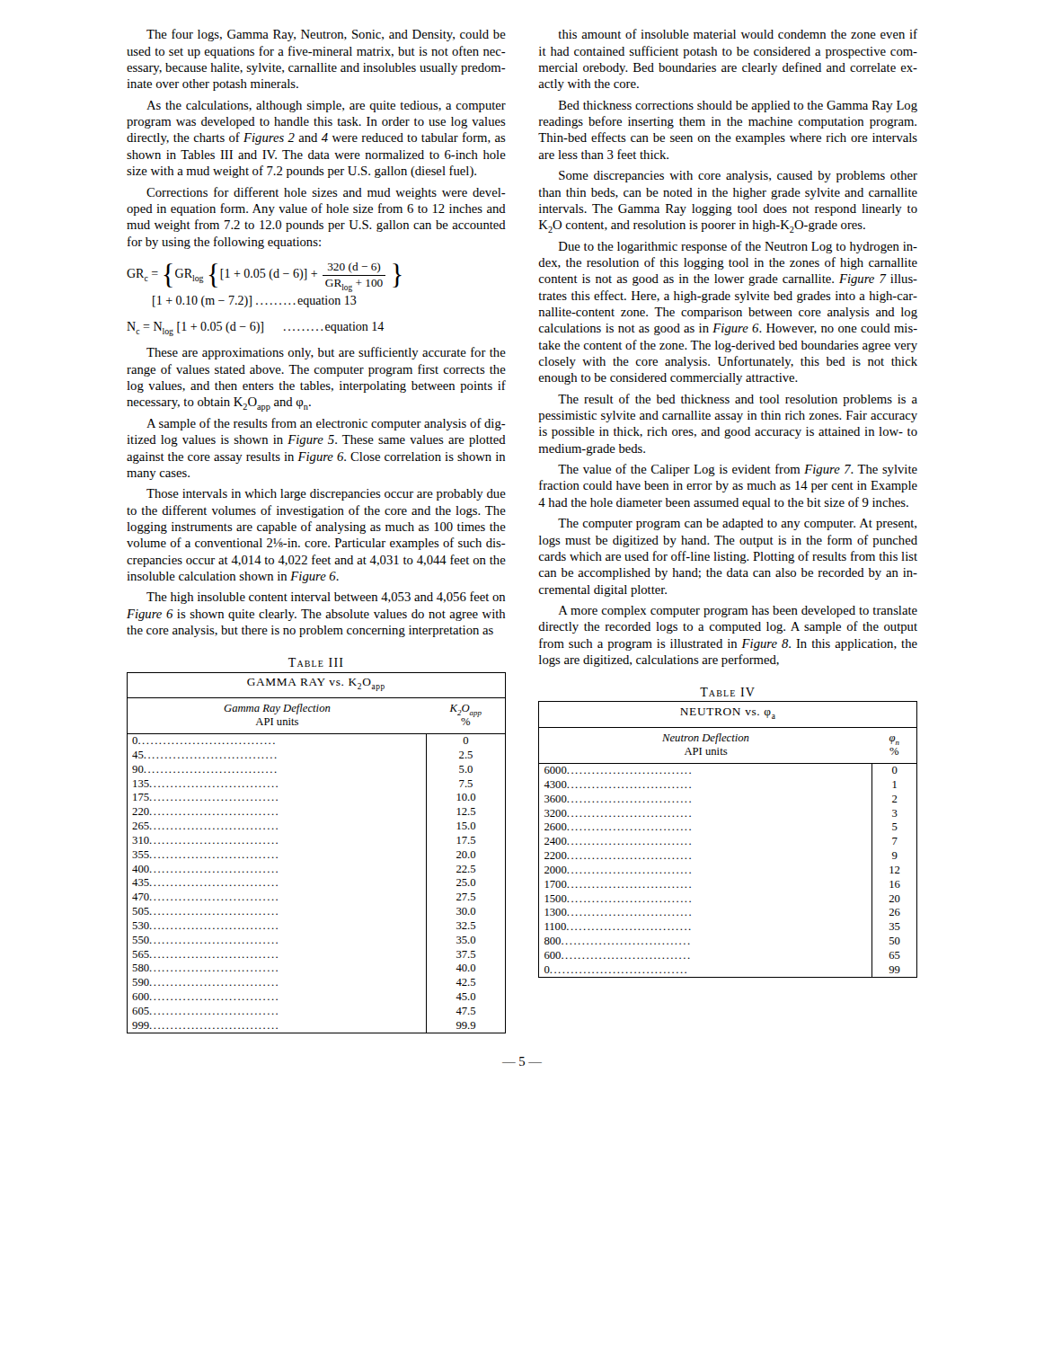The four logs, Gamma Ray, Neutron, Sonic, and Density, could be used to set up equations for a five-mineral matrix, but is not often necessary, because halite, sylvite, carnallite and insolubles usually predominate over other potash minerals.
As the calculations, although simple, are quite tedious, a computer program was developed to handle this task. In order to use log values directly, the charts of Figures 2 and 4 were reduced to tabular form, as shown in Tables III and IV. The data were normalized to 6-inch hole size with a mud weight of 7.2 pounds per U.S. gallon (diesel fuel).
Corrections for different hole sizes and mud weights were developed in equation form. Any value of hole size from 6 to 12 inches and mud weight from 7.2 to 12.0 pounds per U.S. gallon can be accounted for by using the following equations:
GRc = {GRlog {[1 + 0.05 (d − 6)] + 320 (d − 6) GRlog + 100 } [1 + 0.10 (m − 7.2)] ......... equation 13
Nc = Nlog [1 + 0.05 (d − 6)] ......... equation 14
These are approximations only, but are sufficiently accurate for the range of values stated above. The computer program first corrects the log values, and then enters the tables, interpolating between points if necessary, to obtain K2Oapp and φn.
A sample of the results from an electronic computer analysis of digitized log values is shown in Figure 5. These same values are plotted against the core assay results in Figure 6. Close correlation is shown in many cases.
Those intervals in which large discrepancies occur are probably due to the different volumes of investigation of the core and the logs. The logging instruments are capable of analysing as much as 100 times the volume of a conventional 2⅛-in. core. Particular examples of such discrepancies occur at 4,014 to 4,022 feet and at 4,031 to 4,044 feet on the insoluble calculation shown in Figure 6.
The high insoluble content interval between 4,053 and 4,056 feet on Figure 6 is shown quite clearly. The absolute values do not agree with the core analysis, but there is no problem concerning interpretation as
Table III
| GAMMA RAY vs. K 2 O app |
| Gamma Ray Deflection API units | K 2 O app % |
| 0 ................................. | 0 |
| 45 ................................ | 2.5 |
| 90 ................................ | 5.0 |
| 135 ............................... | 7.5 |
| 175 ............................... | 10.0 |
| 220 ............................... | 12.5 |
| 265 ............................... | 15.0 |
| 310 ............................... | 17.5 |
| 355 ............................... | 20.0 |
| 400 ............................... | 22.5 |
| 435 ............................... | 25.0 |
| 470 ............................... | 27.5 |
| 505 ............................... | 30.0 |
| 530 ............................... | 32.5 |
| 550 ............................... | 35.0 |
| 565 ............................... | 37.5 |
| 580 ............................... | 40.0 |
| 590 ............................... | 42.5 |
| 600 ............................... | 45.0 |
| 605 ............................... | 47.5 |
| 999 ............................... | 99.9 |
this amount of insoluble material would condemn the zone even if it had contained sufficient potash to be considered a prospective commercial orebody. Bed boundaries are clearly defined and correlate exactly with the core.
Bed thickness corrections should be applied to the Gamma Ray Log readings before inserting them in the machine computation program. Thin-bed effects can be seen on the examples where rich ore intervals are less than 3 feet thick.
Some discrepancies with core analysis, caused by problems other than thin beds, can be noted in the higher grade sylvite and carnallite intervals. The Gamma Ray logging tool does not respond linearly to K2O content, and resolution is poorer in high-K2O-grade ores.
Due to the logarithmic response of the Neutron Log to hydrogen index, the resolution of this logging tool in the zones of high carnallite content is not as good as in the lower grade carnallite. Figure 7 illustrates this effect. Here, a high-grade sylvite bed grades into a high-carnallite-content zone. The comparison between core analysis and log calculations is not as good as in Figure 6. However, no one could mistake the content of the zone. The log-derived bed boundaries agree very closely with the core analysis. Unfortunately, this bed is not thick enough to be considered commercially attractive.
The result of the bed thickness and tool resolution problems is a pessimistic sylvite and carnallite assay in thin rich zones. Fair accuracy is possible in thick, rich ores, and good accuracy is attained in low- to medium-grade beds.
The value of the Caliper Log is evident from Figure 7. The sylvite fraction could have been in error by as much as 14 per cent in Example 4 had the hole diameter been assumed equal to the bit size of 9 inches.
The computer program can be adapted to any computer. At present, logs must be digitized by hand. The output is in the form of punched cards which are used for off-line listing. Plotting of results from this list can be accomplished by hand; the data can also be recorded by an incremental digital plotter.
A more complex computer program has been developed to translate directly the recorded logs to a computed log. A sample of the output from such a program is illustrated in Figure 8. In this application, the logs are digitized, calculations are performed,
Table IV
| NEUTRON vs. φ a |
| Neutron Deflection API units | φ n % |
| 6000 .............................. | 0 |
| 4300 .............................. | 1 |
| 3600 .............................. | 2 |
| 3200 .............................. | 3 |
| 2600 .............................. | 5 |
| 2400 .............................. | 7 |
| 2200 .............................. | 9 |
| 2000 .............................. | 12 |
| 1700 .............................. | 16 |
| 1500 .............................. | 20 |
| 1300 .............................. | 26 |
| 1100 .............................. | 35 |
| 800 ............................... | 50 |
| 600 ............................... | 65 |
| 0 ................................. | 99 |
— 5 —